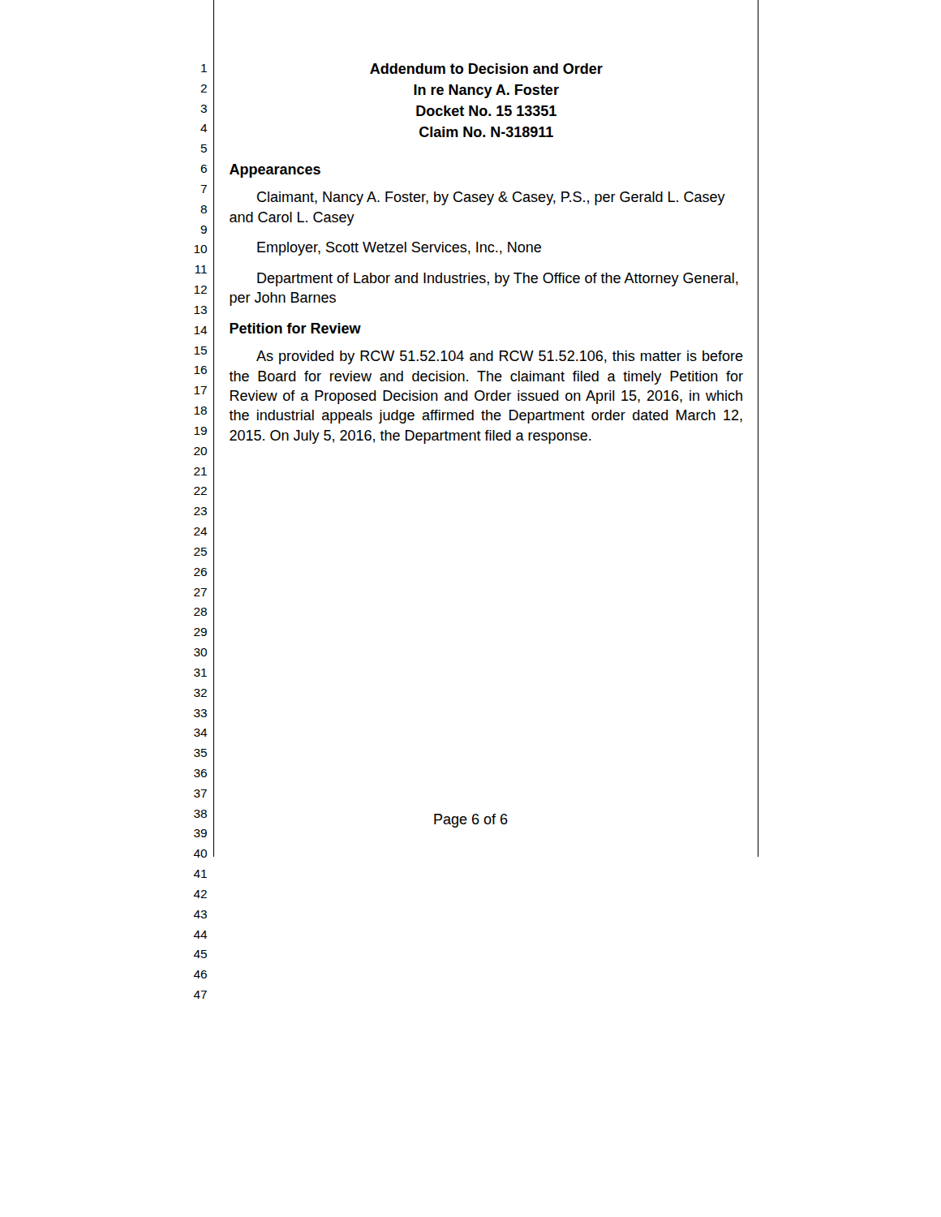1
2
3
4
5
6
7
8
9
10
11
12
13
14
15
16
17
18
19
20
21
22
23
24
25
26
27
28
29
30
31
32
33
34
35
36
37
38
39
40
41
42
43
44
45
46
47
Addendum to Decision and Order
In re Nancy A. Foster
Docket No. 15 13351
Claim No. N-318911
Appearances
Claimant, Nancy A. Foster, by Casey & Casey, P.S., per Gerald L. Casey and Carol L. Casey
Employer, Scott Wetzel Services, Inc., None
Department of Labor and Industries, by The Office of the Attorney General, per John Barnes
Petition for Review
As provided by RCW 51.52.104 and RCW 51.52.106, this matter is before the Board for review and decision. The claimant filed a timely Petition for Review of a Proposed Decision and Order issued on April 15, 2016, in which the industrial appeals judge affirmed the Department order dated March 12, 2015. On July 5, 2016, the Department filed a response.
Page 6 of 6